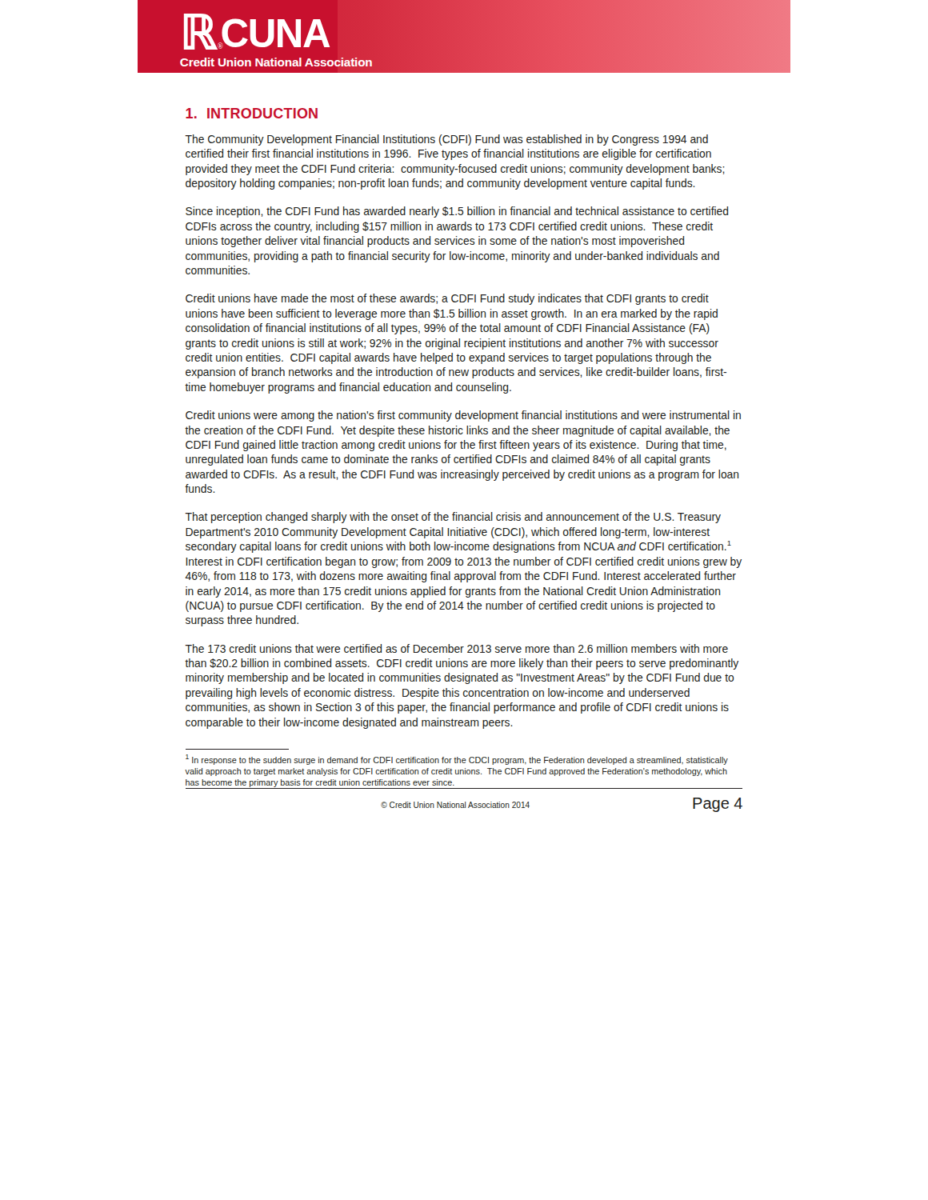ℝ®
CUNA
Credit Union National Association
1. INTRODUCTION
The Community Development Financial Institutions (CDFI) Fund was established in by Congress 1994 and certified their first financial institutions in 1996. Five types of financial institutions are eligible for certification provided they meet the CDFI Fund criteria: community-focused credit unions; community development banks; depository holding companies; non-profit loan funds; and community development venture capital funds.
Since inception, the CDFI Fund has awarded nearly $1.5 billion in financial and technical assistance to certified CDFIs across the country, including $157 million in awards to 173 CDFI certified credit unions. These credit unions together deliver vital financial products and services in some of the nation's most impoverished communities, providing a path to financial security for low-income, minority and under-banked individuals and communities.
Credit unions have made the most of these awards; a CDFI Fund study indicates that CDFI grants to credit unions have been sufficient to leverage more than $1.5 billion in asset growth. In an era marked by the rapid consolidation of financial institutions of all types, 99% of the total amount of CDFI Financial Assistance (FA) grants to credit unions is still at work; 92% in the original recipient institutions and another 7% with successor credit union entities. CDFI capital awards have helped to expand services to target populations through the expansion of branch networks and the introduction of new products and services, like credit-builder loans, first-time homebuyer programs and financial education and counseling.
Credit unions were among the nation's first community development financial institutions and were instrumental in the creation of the CDFI Fund. Yet despite these historic links and the sheer magnitude of capital available, the CDFI Fund gained little traction among credit unions for the first fifteen years of its existence. During that time, unregulated loan funds came to dominate the ranks of certified CDFIs and claimed 84% of all capital grants awarded to CDFIs. As a result, the CDFI Fund was increasingly perceived by credit unions as a program for loan funds.
That perception changed sharply with the onset of the financial crisis and announcement of the U.S. Treasury Department's 2010 Community Development Capital Initiative (CDCI), which offered long-term, low-interest secondary capital loans for credit unions with both low-income designations from NCUA and CDFI certification.1 Interest in CDFI certification began to grow; from 2009 to 2013 the number of CDFI certified credit unions grew by 46%, from 118 to 173, with dozens more awaiting final approval from the CDFI Fund. Interest accelerated further in early 2014, as more than 175 credit unions applied for grants from the National Credit Union Administration (NCUA) to pursue CDFI certification. By the end of 2014 the number of certified credit unions is projected to surpass three hundred.
The 173 credit unions that were certified as of December 2013 serve more than 2.6 million members with more than $20.2 billion in combined assets. CDFI credit unions are more likely than their peers to serve predominantly minority membership and be located in communities designated as "Investment Areas" by the CDFI Fund due to prevailing high levels of economic distress. Despite this concentration on low-income and underserved communities, as shown in Section 3 of this paper, the financial performance and profile of CDFI credit unions is comparable to their low-income designated and mainstream peers.
1 In response to the sudden surge in demand for CDFI certification for the CDCI program, the Federation developed a streamlined, statistically valid approach to target market analysis for CDFI certification of credit unions. The CDFI Fund approved the Federation's methodology, which has become the primary basis for credit union certifications ever since.
© Credit Union National Association 2014
Page 4